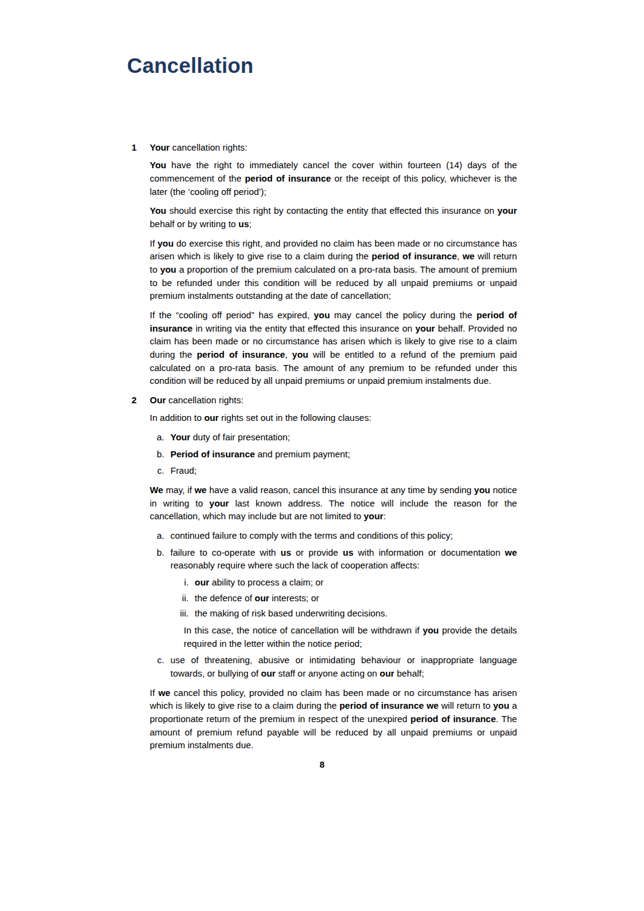Cancellation
1
Your cancellation rights:
You have the right to immediately cancel the cover within fourteen (14) days of the commencement of the period of insurance or the receipt of this policy, whichever is the later (the ‘cooling off period’);
You should exercise this right by contacting the entity that effected this insurance on your behalf or by writing to us;
If you do exercise this right, and provided no claim has been made or no circumstance has arisen which is likely to give rise to a claim during the period of insurance, we will return to you a proportion of the premium calculated on a pro-rata basis. The amount of premium to be refunded under this condition will be reduced by all unpaid premiums or unpaid premium instalments outstanding at the date of cancellation;
If the “cooling off period” has expired, you may cancel the policy during the period of insurance in writing via the entity that effected this insurance on your behalf. Provided no claim has been made or no circumstance has arisen which is likely to give rise to a claim during the period of insurance, you will be entitled to a refund of the premium paid calculated on a pro-rata basis. The amount of any premium to be refunded under this condition will be reduced by all unpaid premiums or unpaid premium instalments due.
2
Our cancellation rights:
In addition to our rights set out in the following clauses:
Your duty of fair presentation;
Period of insurance and premium payment;
Fraud;
We may, if we have a valid reason, cancel this insurance at any time by sending you notice in writing to your last known address. The notice will include the reason for the cancellation, which may include but are not limited to your:
continued failure to comply with the terms and conditions of this policy;
failure to co-operate with us or provide us with information or documentation we reasonably require where such the lack of cooperation affects:
our ability to process a claim; or
the defence of our interests; or
the making of risk based underwriting decisions.
In this case, the notice of cancellation will be withdrawn if you provide the details required in the letter within the notice period;
use of threatening, abusive or intimidating behaviour or inappropriate language towards, or bullying of our staff or anyone acting on our behalf;
If we cancel this policy, provided no claim has been made or no circumstance has arisen which is likely to give rise to a claim during the period of insurance we will return to you a proportionate return of the premium in respect of the unexpired period of insurance. The amount of premium refund payable will be reduced by all unpaid premiums or unpaid premium instalments due.
8